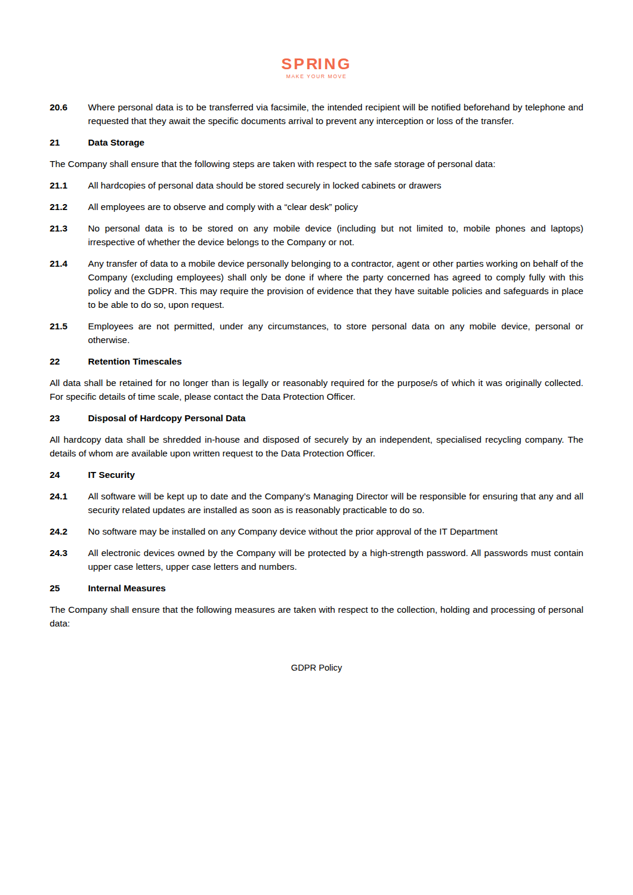SPRING
MAKE YOUR MOVE
20.6
Where personal data is to be transferred via facsimile, the intended recipient will be notified beforehand by telephone and requested that they await the specific documents arrival to prevent any interception or loss of the transfer.
21
Data Storage
The Company shall ensure that the following steps are taken with respect to the safe storage of personal data:
21.1
All hardcopies of personal data should be stored securely in locked cabinets or drawers
21.2
All employees are to observe and comply with a “clear desk” policy
21.3
No personal data is to be stored on any mobile device (including but not limited to, mobile phones and laptops) irrespective of whether the device belongs to the Company or not.
21.4
Any transfer of data to a mobile device personally belonging to a contractor, agent or other parties working on behalf of the Company (excluding employees) shall only be done if where the party concerned has agreed to comply fully with this policy and the GDPR. This may require the provision of evidence that they have suitable policies and safeguards in place to be able to do so, upon request.
21.5
Employees are not permitted, under any circumstances, to store personal data on any mobile device, personal or otherwise.
22
Retention Timescales
All data shall be retained for no longer than is legally or reasonably required for the purpose/s of which it was originally collected. For specific details of time scale, please contact the Data Protection Officer.
23
Disposal of Hardcopy Personal Data
All hardcopy data shall be shredded in-house and disposed of securely by an independent, specialised recycling company. The details of whom are available upon written request to the Data Protection Officer.
24
IT Security
24.1
All software will be kept up to date and the Company’s Managing Director will be responsible for ensuring that any and all security related updates are installed as soon as is reasonably practicable to do so.
24.2
No software may be installed on any Company device without the prior approval of the IT Department
24.3
All electronic devices owned by the Company will be protected by a high-strength password. All passwords must contain upper case letters, upper case letters and numbers.
25
Internal Measures
The Company shall ensure that the following measures are taken with respect to the collection, holding and processing of personal data:
GDPR Policy